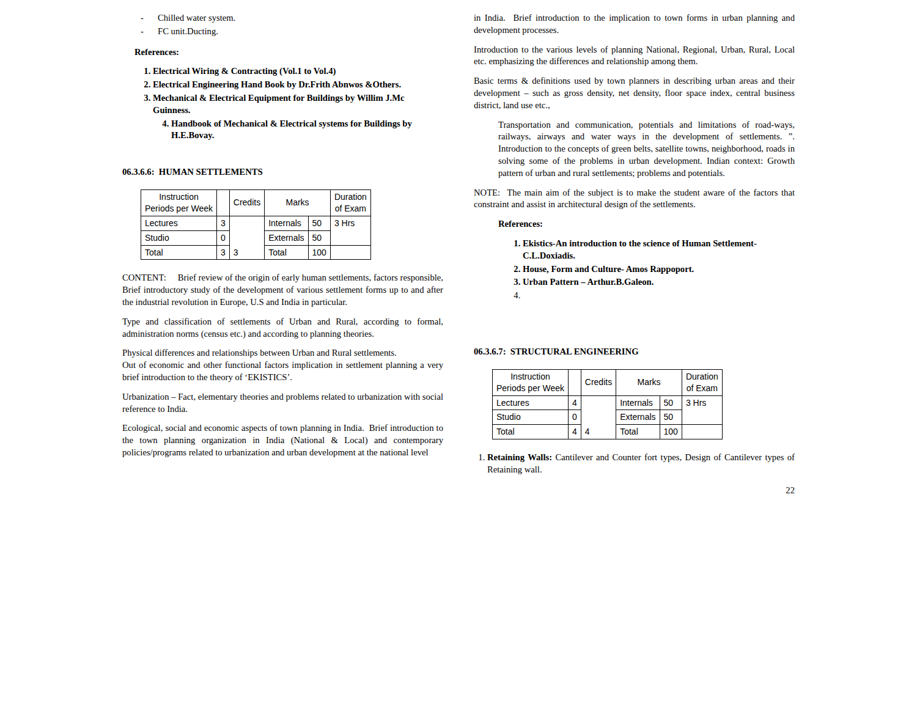Chilled water system.
FC unit.Ducting.
References:
Electrical Wiring & Contracting (Vol.1 to Vol.4)
Electrical Engineering Hand Book by Dr.Frith Abnwos &Others.
Mechanical & Electrical Equipment for Buildings by Willim J.Mc Guinness.
Handbook of Mechanical & Electrical systems for Buildings by H.E.Bovay.
06.3.6.6: HUMAN SETTLEMENTS
| Instruction Periods per Week | | Credits | Marks | Duration of Exam |
| --- | --- | --- | --- | --- |
| Lectures | 3 | 3 | Internals | 50 | 3 Hrs |
| Studio | 0 | Externals | 50 |
| Total | 3 | Total | 100 | |
CONTENT: Brief review of the origin of early human settlements, factors responsible, Brief introductory study of the development of various settlement forms up to and after the industrial revolution in Europe, U.S and India in particular.
Type and classification of settlements of Urban and Rural, according to formal, administration norms (census etc.) and according to planning theories.
Physical differences and relationships between Urban and Rural settlements.
Out of economic and other functional factors implication in settlement planning a very brief introduction to the theory of ‘EKISTICS’.
Urbanization – Fact, elementary theories and problems related to urbanization with social reference to India.
Ecological, social and economic aspects of town planning in India. Brief introduction to the town planning organization in India (National & Local) and contemporary policies/programs related to urbanization and urban development at the national level
in India. Brief introduction to the implication to town forms in urban planning and development processes.
Introduction to the various levels of planning National, Regional, Urban, Rural, Local etc. emphasizing the differences and relationship among them.
Basic terms & definitions used by town planners in describing urban areas and their development – such as gross density, net density, floor space index, central business district, land use etc.,
Transportation and communication, potentials and limitations of road-ways, railways, airways and water ways in the development of settlements. ”. Introduction to the concepts of green belts, satellite towns, neighborhood, roads in solving some of the problems in urban development. Indian context: Growth pattern of urban and rural settlements; problems and potentials.
NOTE: The main aim of the subject is to make the student aware of the factors that constraint and assist in architectural design of the settlements.
References:
Ekistics-An introduction to the science of Human Settlement-C.L.Doxiadis.
House, Form and Culture- Amos Rappoport.
Urban Pattern – Arthur.B.Galeon.
06.3.6.7: STRUCTURAL ENGINEERING
| Instruction Periods per Week | | Credits | Marks | Duration of Exam |
| --- | --- | --- | --- | --- |
| Lectures | 4 | 4 | Internals | 50 | 3 Hrs |
| Studio | 0 | Externals | 50 |
| Total | 4 | Total | 100 | |
Retaining Walls: Cantilever and Counter fort types, Design of Cantilever types of Retaining wall.
22